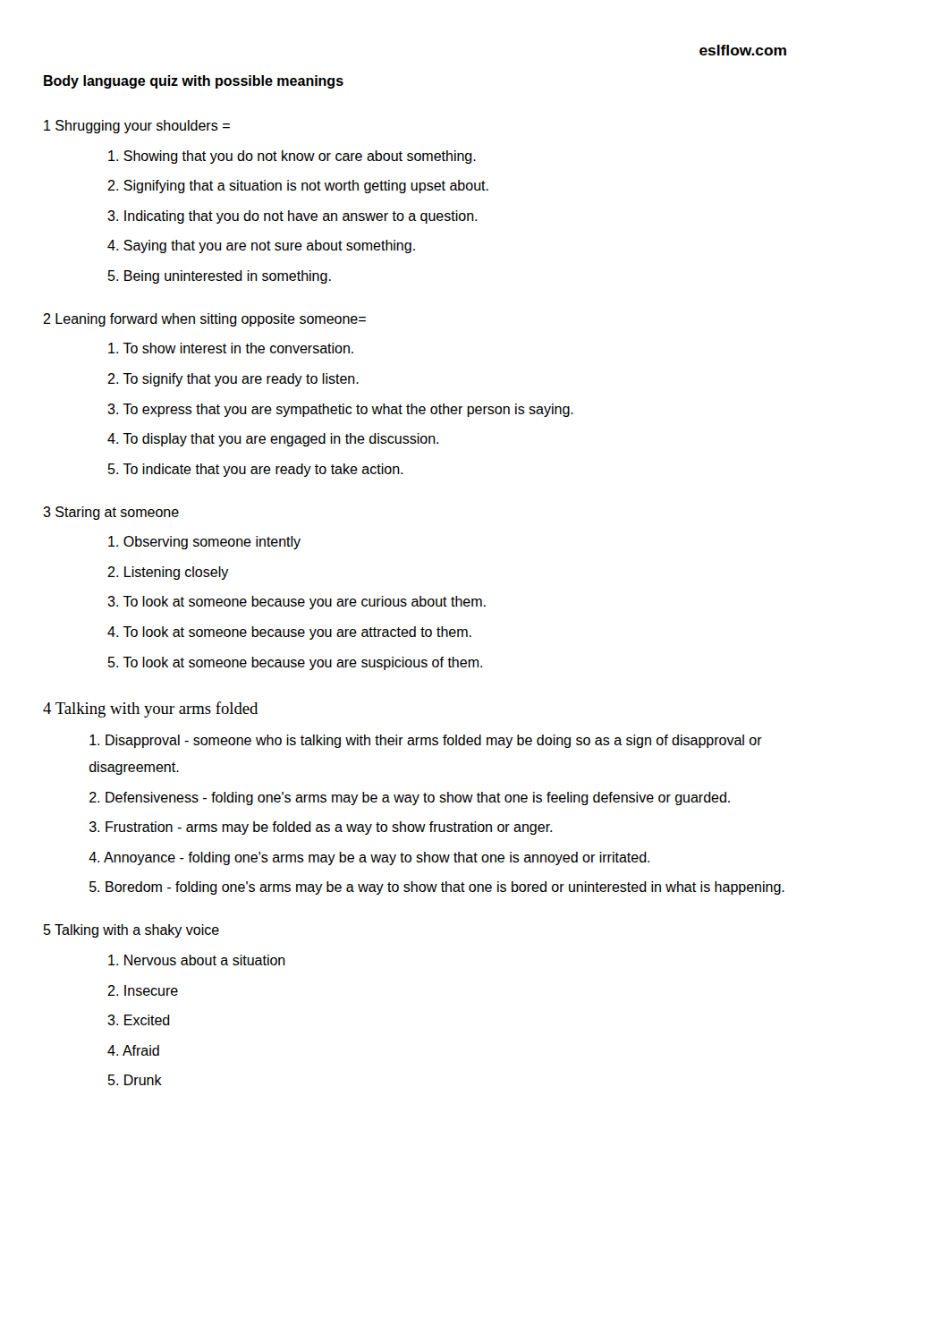eslflow.com
Body language quiz with possible meanings
1 Shrugging your shoulders =
1. Showing that you do not know or care about something.
2. Signifying that a situation is not worth getting upset about.
3. Indicating that you do not have an answer to a question.
4. Saying that you are not sure about something.
5. Being uninterested in something.
2 Leaning forward when sitting opposite someone=
1. To show interest in the conversation.
2. To signify that you are ready to listen.
3. To express that you are sympathetic to what the other person is saying.
4. To display that you are engaged in the discussion.
5. To indicate that you are ready to take action.
3 Staring at someone
1. Observing someone intently
2. Listening closely
3. To look at someone because you are curious about them.
4. To look at someone because you are attracted to them.
5. To look at someone because you are suspicious of them.
4 Talking with your arms folded
1. Disapproval - someone who is talking with their arms folded may be doing so as a sign of disapproval or disagreement.
2. Defensiveness - folding one's arms may be a way to show that one is feeling defensive or guarded.
3. Frustration - arms may be folded as a way to show frustration or anger.
4. Annoyance - folding one's arms may be a way to show that one is annoyed or irritated.
5. Boredom - folding one's arms may be a way to show that one is bored or uninterested in what is happening.
5 Talking with a shaky voice
1. Nervous about a situation
2. Insecure
3. Excited
4. Afraid
5. Drunk